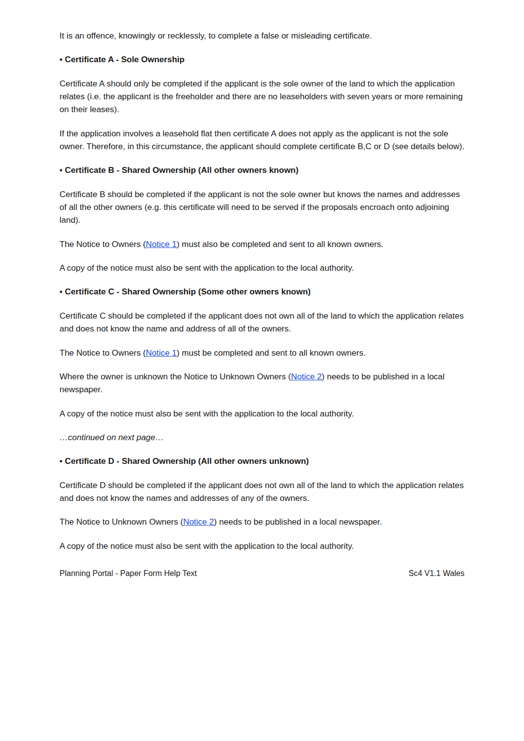It is an offence, knowingly or recklessly, to complete a false or misleading certificate.
• Certificate A - Sole Ownership
Certificate A should only be completed if the applicant is the sole owner of the land to which the application relates (i.e. the applicant is the freeholder and there are no leaseholders with seven years or more remaining on their leases).
If the application involves a leasehold flat then certificate A does not apply as the applicant is not the sole owner. Therefore, in this circumstance, the applicant should complete certificate B,C or D (see details below).
• Certificate B - Shared Ownership (All other owners known)
Certificate B should be completed if the applicant is not the sole owner but knows the names and addresses of all the other owners (e.g. this certificate will need to be served if the proposals encroach onto adjoining land).
The Notice to Owners (Notice 1) must also be completed and sent to all known owners.
A copy of the notice must also be sent with the application to the local authority.
• Certificate C - Shared Ownership (Some other owners known)
Certificate C should be completed if the applicant does not own all of the land to which the application relates and does not know the name and address of all of the owners.
The Notice to Owners (Notice 1) must be completed and sent to all known owners.
Where the owner is unknown the Notice to Unknown Owners (Notice 2) needs to be published in a local newspaper.
A copy of the notice must also be sent with the application to the local authority.
…continued on next page…
• Certificate D - Shared Ownership (All other owners unknown)
Certificate D should be completed if the applicant does not own all of the land to which the application relates and does not know the names and addresses of any of the owners.
The Notice to Unknown Owners (Notice 2) needs to be published in a local newspaper.
A copy of the notice must also be sent with the application to the local authority.
Planning Portal - Paper Form Help Text Sc4 V1.1 Wales